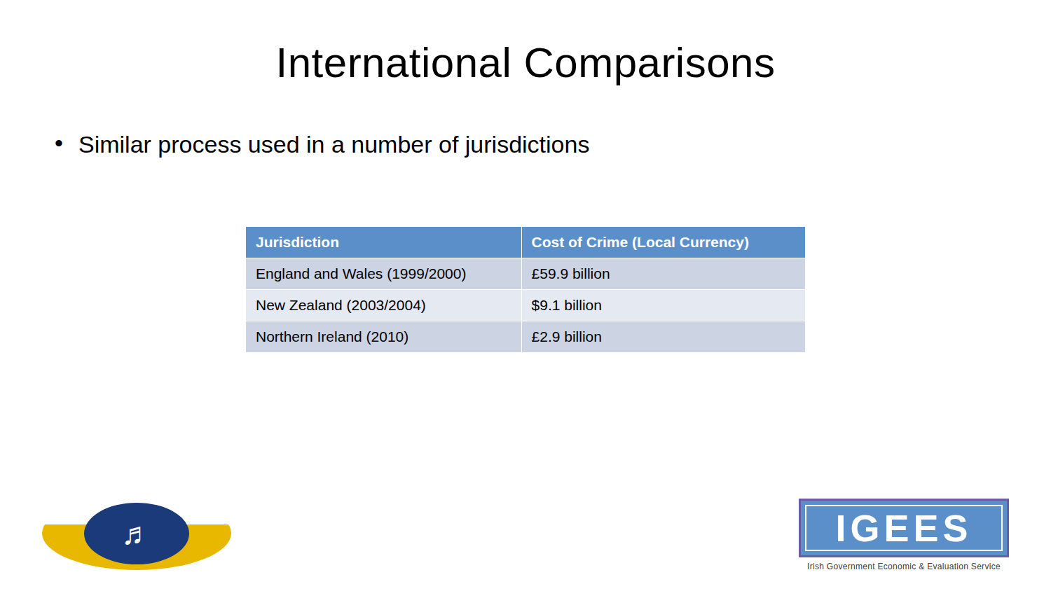International Comparisons
Similar process used in a number of jurisdictions
| Jurisdiction | Cost of Crime (Local Currency) |
| --- | --- |
| England and Wales (1999/2000) | £59.9 billion |
| New Zealand (2003/2004) | $9.1 billion |
| Northern Ireland (2010) | £2.9 billion |
♬
IGEES
Irish Government Economic & Evaluation Service